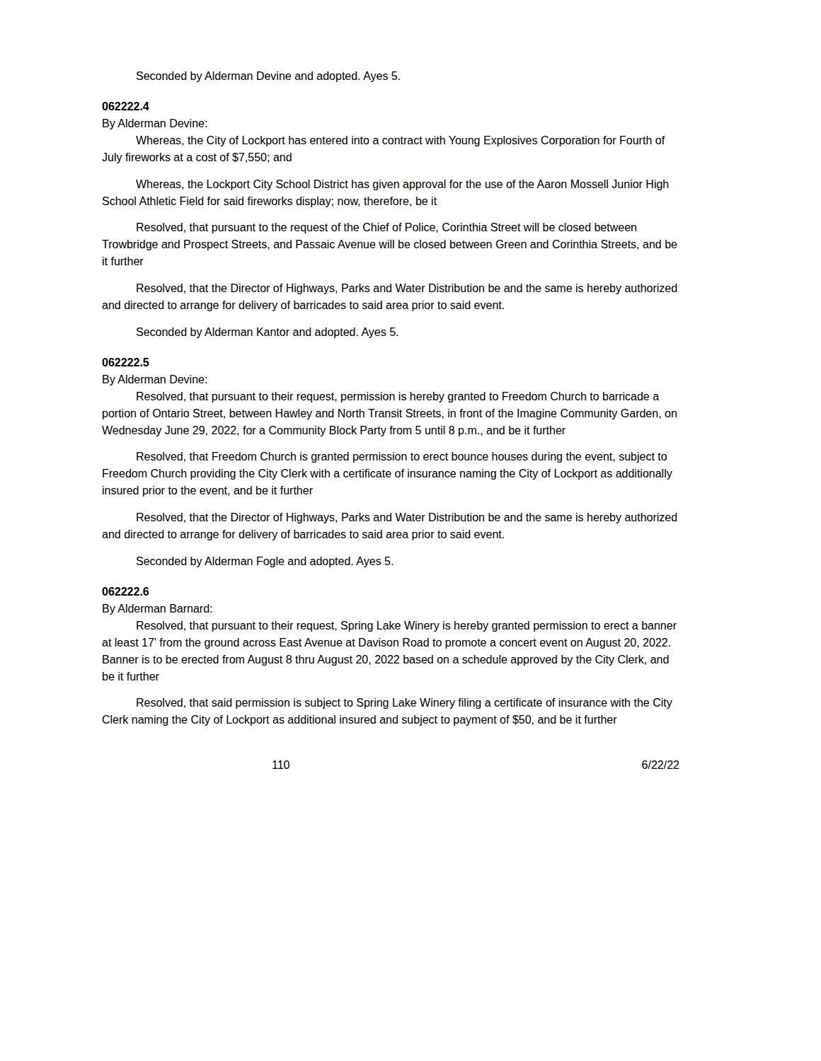Seconded by Alderman Devine and adopted. Ayes 5.
062222.4
By Alderman Devine:
Whereas, the City of Lockport has entered into a contract with Young Explosives Corporation for Fourth of July fireworks at a cost of $7,550; and
Whereas, the Lockport City School District has given approval for the use of the Aaron Mossell Junior High School Athletic Field for said fireworks display; now, therefore, be it
Resolved, that pursuant to the request of the Chief of Police, Corinthia Street will be closed between Trowbridge and Prospect Streets, and Passaic Avenue will be closed between Green and Corinthia Streets, and be it further
Resolved, that the Director of Highways, Parks and Water Distribution be and the same is hereby authorized and directed to arrange for delivery of barricades to said area prior to said event.
Seconded by Alderman Kantor and adopted. Ayes 5.
062222.5
By Alderman Devine:
Resolved, that pursuant to their request, permission is hereby granted to Freedom Church to barricade a portion of Ontario Street, between Hawley and North Transit Streets, in front of the Imagine Community Garden, on Wednesday June 29, 2022, for a Community Block Party from 5 until 8 p.m., and be it further
Resolved, that Freedom Church is granted permission to erect bounce houses during the event, subject to Freedom Church providing the City Clerk with a certificate of insurance naming the City of Lockport as additionally insured prior to the event, and be it further
Resolved, that the Director of Highways, Parks and Water Distribution be and the same is hereby authorized and directed to arrange for delivery of barricades to said area prior to said event.
Seconded by Alderman Fogle and adopted. Ayes 5.
062222.6
By Alderman Barnard:
Resolved, that pursuant to their request, Spring Lake Winery is hereby granted permission to erect a banner at least 17' from the ground across East Avenue at Davison Road to promote a concert event on August 20, 2022. Banner is to be erected from August 8 thru August 20, 2022 based on a schedule approved by the City Clerk, and be it further
Resolved, that said permission is subject to Spring Lake Winery filing a certificate of insurance with the City Clerk naming the City of Lockport as additional insured and subject to payment of $50, and be it further
110 6/22/22